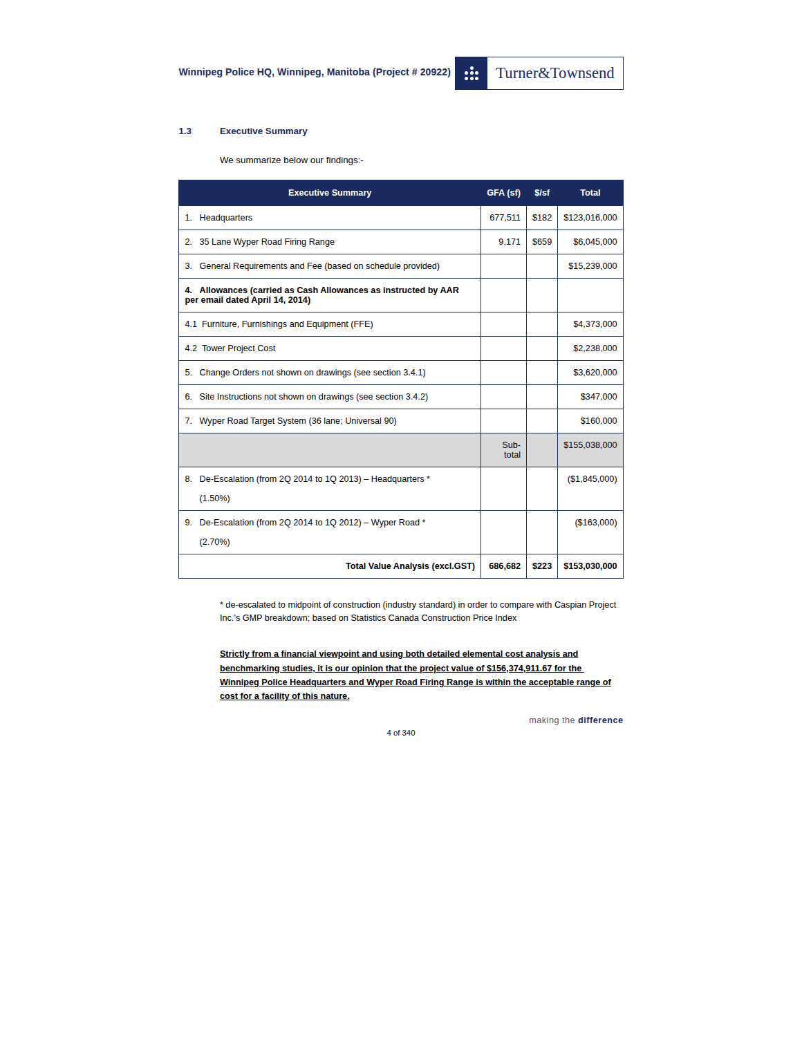Winnipeg Police HQ, Winnipeg, Manitoba (Project # 20922)
Turner&Townsend
1.3 Executive Summary
We summarize below our findings:-
| Executive Summary | GFA (sf) | $/sf | Total |
| --- | --- | --- | --- |
| 1. Headquarters | 677,511 | $182 | $123,016,000 |
| 2. 35 Lane Wyper Road Firing Range | 9,171 | $659 | $6,045,000 |
| 3. General Requirements and Fee (based on schedule provided) | | | $15,239,000 |
| 4 . Allowances (carried as Cash Allowances as instructed by AAR per email dated April 14, 2014) | | | |
| 4.1 Furniture, Furnishings and Equipment (FFE) | | | $4,373,000 |
| 4.2 Tower Project Cost | | | $2,238,000 |
| 5. Change Orders not shown on drawings (see section 3.4.1) | | | $3,620,000 |
| 6. Site Instructions not shown on drawings (see section 3.4.2) | | | $347,000 |
| 7. Wyper Road Target System (36 lane; Universal 90) | | | $160,000 |
| | Sub-total | | $155,038,000 |
| 8. De-Escalation (from 2Q 2014 to 1Q 2013) – Headquarters * (1.50%) | | | ($1,845,000) |
| 9. De-Escalation (from 2Q 2014 to 1Q 2012) – Wyper Road * (2.70%) | | | ($163,000) |
| Total Value Analysis (excl.GST) | 686,682 | $223 | $153,030,000 |
* de-escalated to midpoint of construction (industry standard) in order to compare with Caspian Project Inc.’s GMP breakdown; based on Statistics Canada Construction Price Index
Strictly from a financial viewpoint and using both detailed elemental cost analysis and benchmarking studies, it is our opinion that the project value of $156,374,911.67 for the Winnipeg Police Headquarters and Wyper Road Firing Range is within the acceptable range of cost for a facility of this nature.
making the difference
4 of 340